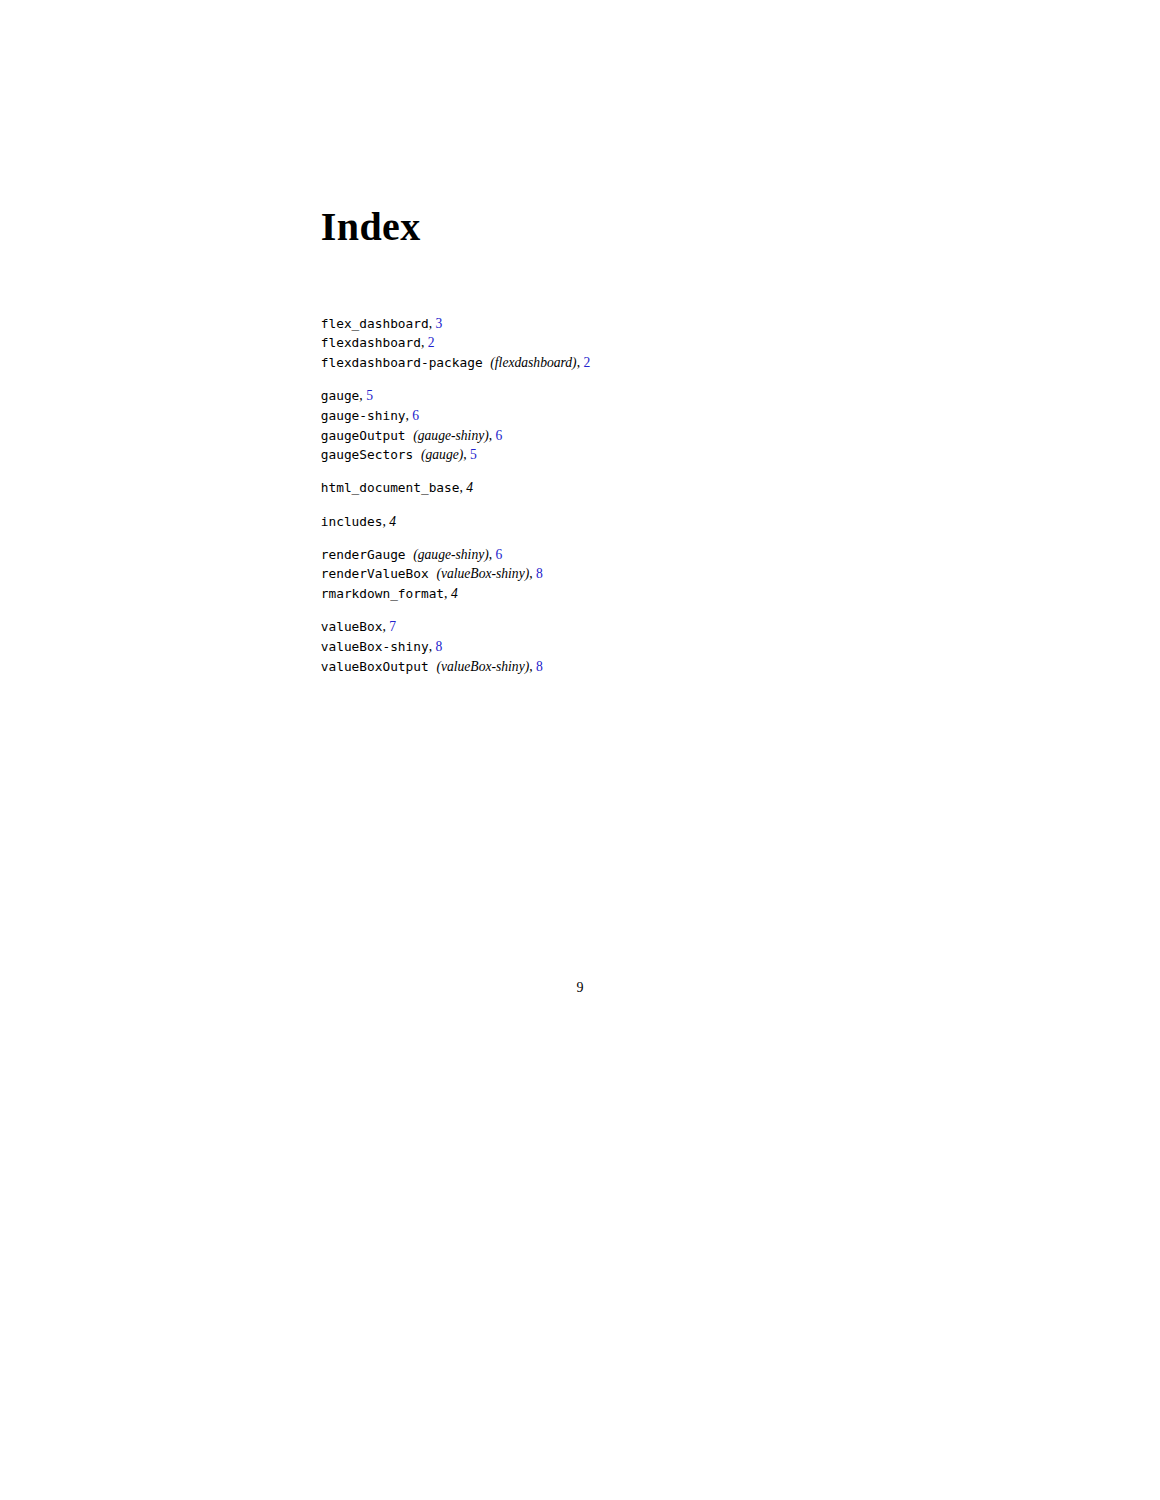Index
flex_dashboard, 3
flexdashboard, 2
flexdashboard-package (flexdashboard), 2
gauge, 5
gauge-shiny, 6
gaugeOutput (gauge-shiny), 6
gaugeSectors (gauge), 5
html_document_base, 4
includes, 4
renderGauge (gauge-shiny), 6
renderValueBox (valueBox-shiny), 8
rmarkdown_format, 4
valueBox, 7
valueBox-shiny, 8
valueBoxOutput (valueBox-shiny), 8
9